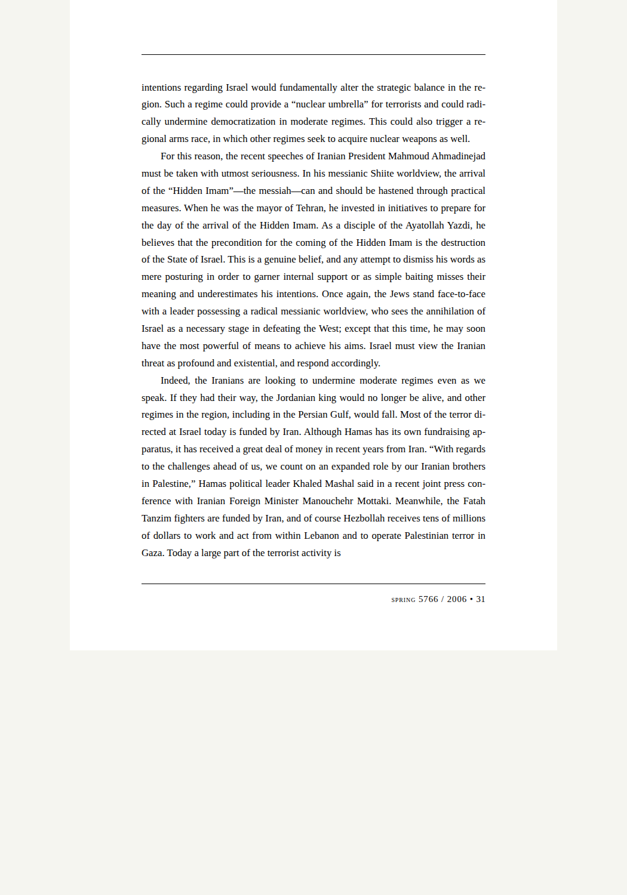intentions regarding Israel would fundamentally alter the strategic balance in the region. Such a regime could provide a “nuclear umbrella” for terrorists and could radically undermine democratization in moderate regimes. This could also trigger a regional arms race, in which other regimes seek to acquire nuclear weapons as well.
For this reason, the recent speeches of Iranian President Mahmoud Ahmadinejad must be taken with utmost seriousness. In his messianic Shiite worldview, the arrival of the “Hidden Imam”—the messiah—can and should be hastened through practical measures. When he was the mayor of Tehran, he invested in initiatives to prepare for the day of the arrival of the Hidden Imam. As a disciple of the Ayatollah Yazdi, he believes that the precondition for the coming of the Hidden Imam is the destruction of the State of Israel. This is a genuine belief, and any attempt to dismiss his words as mere posturing in order to garner internal support or as simple baiting misses their meaning and underestimates his intentions. Once again, the Jews stand face-to-face with a leader possessing a radical messianic worldview, who sees the annihilation of Israel as a necessary stage in defeating the West; except that this time, he may soon have the most powerful of means to achieve his aims. Israel must view the Iranian threat as profound and existential, and respond accordingly.
Indeed, the Iranians are looking to undermine moderate regimes even as we speak. If they had their way, the Jordanian king would no longer be alive, and other regimes in the region, including in the Persian Gulf, would fall. Most of the terror directed at Israel today is funded by Iran. Although Hamas has its own fundraising apparatus, it has received a great deal of money in recent years from Iran. “With regards to the challenges ahead of us, we count on an expanded role by our Iranian brothers in Palestine,” Hamas political leader Khaled Mashal said in a recent joint press conference with Iranian Foreign Minister Manouchehr Mottaki. Meanwhile, the Fatah Tanzim fighters are funded by Iran, and of course Hezbollah receives tens of millions of dollars to work and act from within Lebanon and to operate Palestinian terror in Gaza. Today a large part of the terrorist activity is
spring 5766 / 2006 • 31